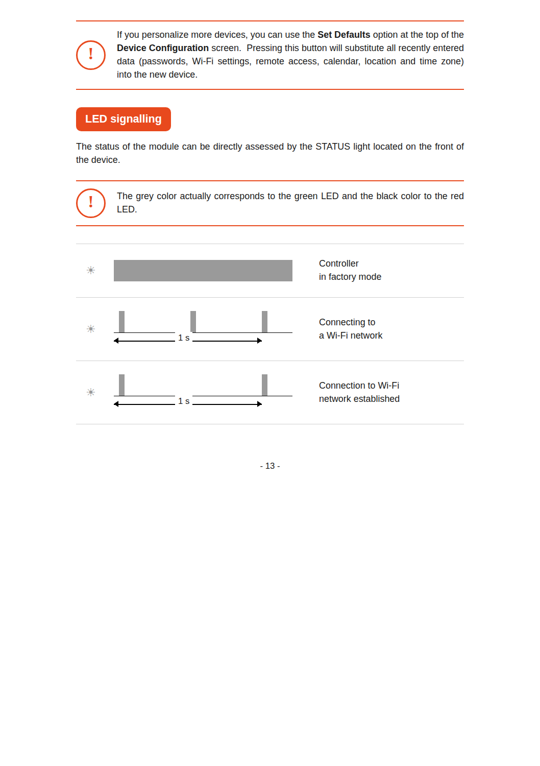!
If you personalize more devices, you can use the Set Defaults option at the top of the Device Configuration screen. Pressing this button will substitute all recently entered data (passwords, Wi-Fi settings, remote access, calendar, location and time zone) into the new device.
LED signalling
The status of the module can be directly assessed by the STATUS light located on the front of the device.
!
The grey color actually corresponds to the green LED and the black color to the red LED.
| ☀ | | Controller in factory mode |
| ☀ | 1 s | Connecting to a Wi-Fi network |
| ☀ | 1 s | Connection to Wi-Fi network established |
- 13 -